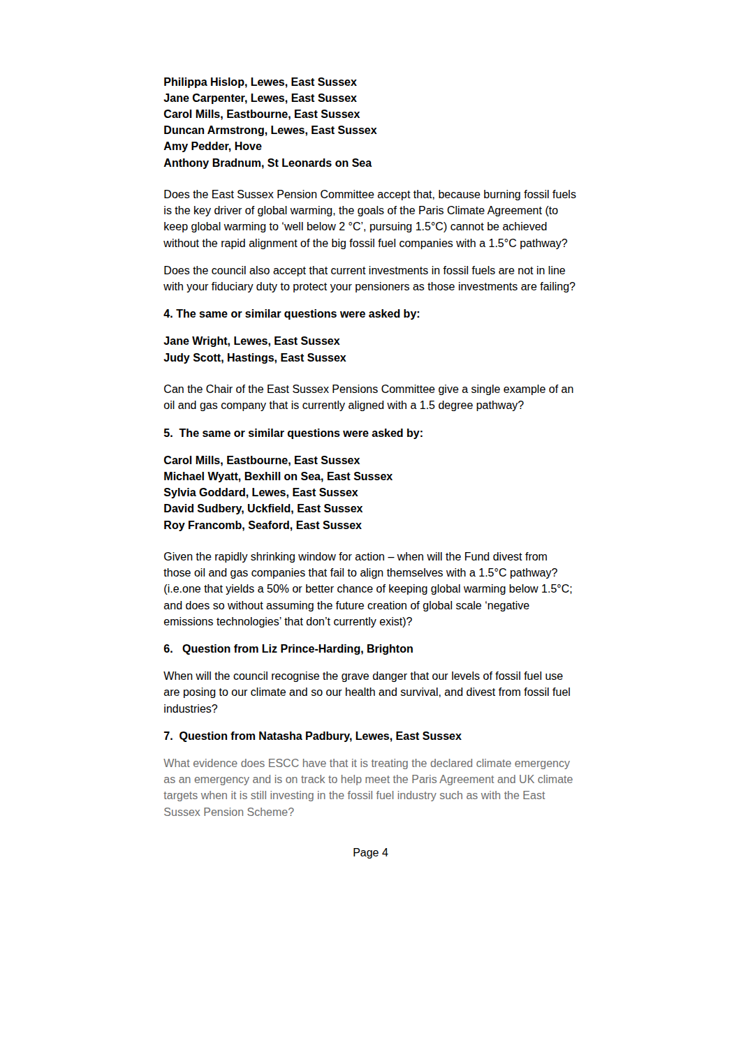Philippa Hislop, Lewes, East Sussex Jane Carpenter, Lewes, East Sussex Carol Mills, Eastbourne, East Sussex Duncan Armstrong, Lewes, East Sussex Amy Pedder, Hove Anthony Bradnum, St Leonards on Sea
Does the East Sussex Pension Committee accept that, because burning fossil fuels is the key driver of global warming, the goals of the Paris Climate Agreement (to keep global warming to ‘well below 2 °C’, pursuing 1.5°C) cannot be achieved without the rapid alignment of the big fossil fuel companies with a 1.5°C pathway?
Does the council also accept that current investments in fossil fuels are not in line with your fiduciary duty to protect your pensioners as those investments are failing?
4. The same or similar questions were asked by:
Jane Wright, Lewes, East Sussex Judy Scott, Hastings, East Sussex
Can the Chair of the East Sussex Pensions Committee give a single example of an oil and gas company that is currently aligned with a 1.5 degree pathway?
5. The same or similar questions were asked by:
Carol Mills, Eastbourne, East Sussex Michael Wyatt, Bexhill on Sea, East Sussex Sylvia Goddard, Lewes, East Sussex David Sudbery, Uckfield, East Sussex Roy Francomb, Seaford, East Sussex
Given the rapidly shrinking window for action – when will the Fund divest from those oil and gas companies that fail to align themselves with a 1.5°C pathway? (i.e.one that yields a 50% or better chance of keeping global warming below 1.5°C; and does so without assuming the future creation of global scale ‘negative emissions technologies’ that don’t currently exist)?
6. Question from Liz Prince-Harding, Brighton
When will the council recognise the grave danger that our levels of fossil fuel use are posing to our climate and so our health and survival, and divest from fossil fuel industries?
7. Question from Natasha Padbury, Lewes, East Sussex
What evidence does ESCC have that it is treating the declared climate emergency as an emergency and is on track to help meet the Paris Agreement and UK climate targets when it is still investing in the fossil fuel industry such as with the East Sussex Pension Scheme?
Page 4